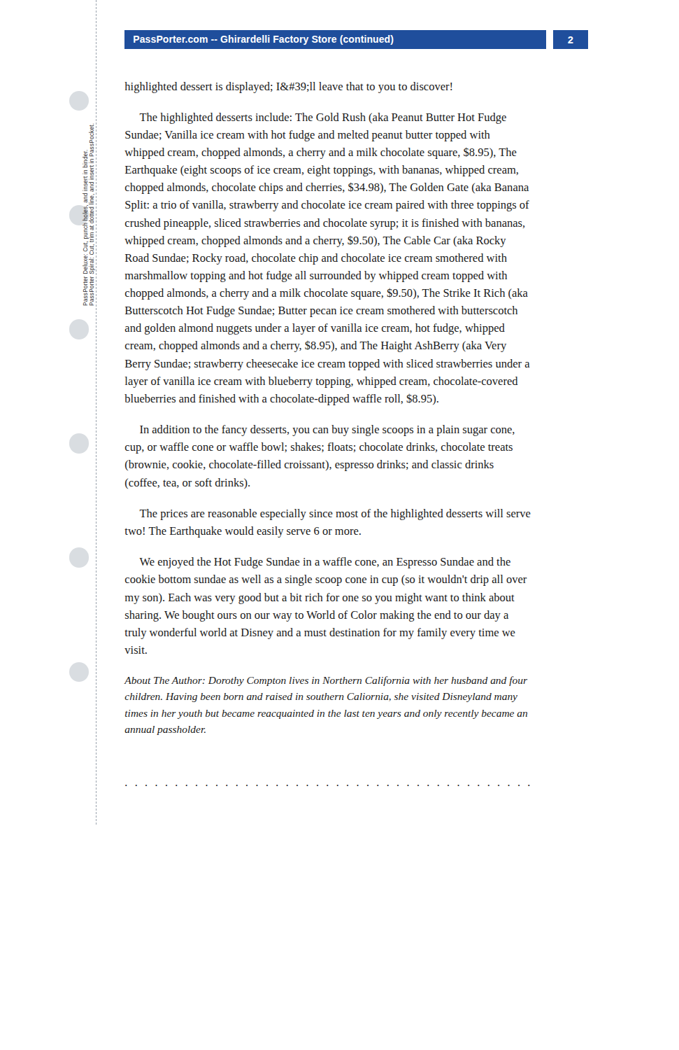PassPorter Deluxe: Cut, punch holes, and insert in binder. PassPorter Spiral: Cut, trim at dotted line, and insert in PassPocket.
PassPorter.com -- Ghirardelli Factory Store (continued)
2
highlighted dessert is displayed; I&#39;ll leave that to you to discover!
The highlighted desserts include: The Gold Rush (aka Peanut Butter Hot Fudge Sundae; Vanilla ice cream with hot fudge and melted peanut butter topped with whipped cream, chopped almonds, a cherry and a milk chocolate square, $8.95), The Earthquake (eight scoops of ice cream, eight toppings, with bananas, whipped cream, chopped almonds, chocolate chips and cherries, $34.98), The Golden Gate (aka Banana Split: a trio of vanilla, strawberry and chocolate ice cream paired with three toppings of crushed pineapple, sliced strawberries and chocolate syrup; it is finished with bananas, whipped cream, chopped almonds and a cherry, $9.50), The Cable Car (aka Rocky Road Sundae; Rocky road, chocolate chip and chocolate ice cream smothered with marshmallow topping and hot fudge all surrounded by whipped cream topped with chopped almonds, a cherry and a milk chocolate square, $9.50), The Strike It Rich (aka Butterscotch Hot Fudge Sundae; Butter pecan ice cream smothered with butterscotch and golden almond nuggets under a layer of vanilla ice cream, hot fudge, whipped cream, chopped almonds and a cherry, $8.95), and The Haight AshBerry (aka Very Berry Sundae; strawberry cheesecake ice cream topped with sliced strawberries under a layer of vanilla ice cream with blueberry topping, whipped cream, chocolate-covered blueberries and finished with a chocolate-dipped waffle roll, $8.95).
In addition to the fancy desserts, you can buy single scoops in a plain sugar cone, cup, or waffle cone or waffle bowl; shakes; floats; chocolate drinks, chocolate treats (brownie, cookie, chocolate-filled croissant), espresso drinks; and classic drinks (coffee, tea, or soft drinks).
The prices are reasonable especially since most of the highlighted desserts will serve two! The Earthquake would easily serve 6 or more.
We enjoyed the Hot Fudge Sundae in a waffle cone, an Espresso Sundae and the cookie bottom sundae as well as a single scoop cone in cup (so it wouldn't drip all over my son). Each was very good but a bit rich for one so you might want to think about sharing. We bought ours on our way to World of Color making the end to our day a truly wonderful world at Disney and a must destination for my family every time we visit.
About The Author: Dorothy Compton lives in Northern California with her husband and four children. Having been born and raised in southern Caliornia, she visited Disneyland many times in her youth but became reacquainted in the last ten years and only recently became an annual passholder.
. . . . . . . . . . . . . . . . . . . . . . . . . . . . . . . . . . . . . . . . . . . . . . . . . . . . . . . . . . . . . . . .